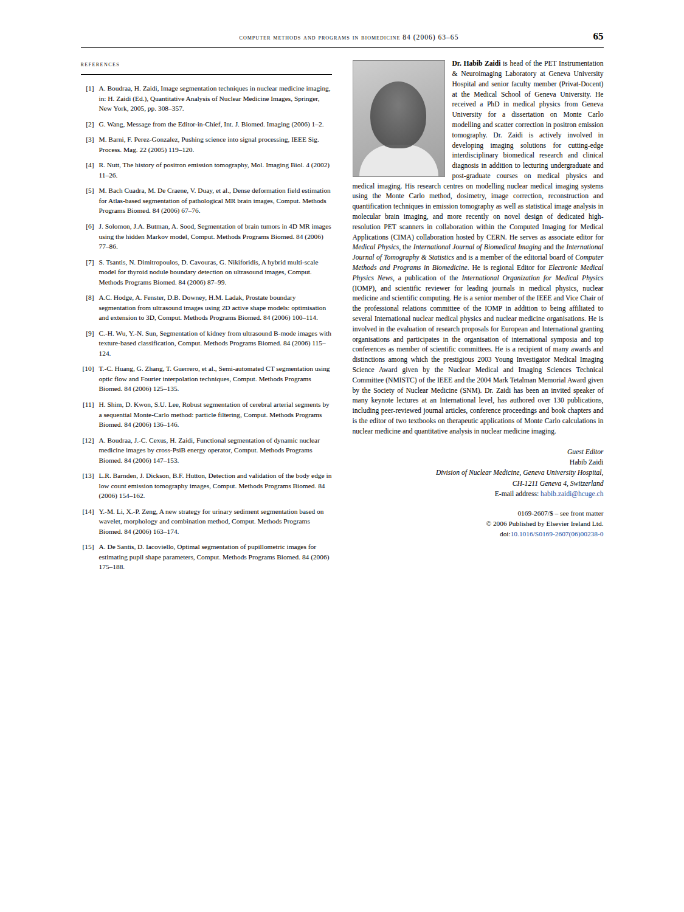computer methods and programs in biomedicine 84 (2006) 63–65
65
references
[1] A. Boudraa, H. Zaidi, Image segmentation techniques in nuclear medicine imaging, in: H. Zaidi (Ed.), Quantitative Analysis of Nuclear Medicine Images, Springer, New York, 2005, pp. 308–357.
[2] G. Wang, Message from the Editor-in-Chief, Int. J. Biomed. Imaging (2006) 1–2.
[3] M. Barni, F. Perez-Gonzalez, Pushing science into signal processing, IEEE Sig. Process. Mag. 22 (2005) 119–120.
[4] R. Nutt, The history of positron emission tomography, Mol. Imaging Biol. 4 (2002) 11–26.
[5] M. Bach Cuadra, M. De Craene, V. Duay, et al., Dense deformation field estimation for Atlas-based segmentation of pathological MR brain images, Comput. Methods Programs Biomed. 84 (2006) 67–76.
[6] J. Solomon, J.A. Butman, A. Sood, Segmentation of brain tumors in 4D MR images using the hidden Markov model, Comput. Methods Programs Biomed. 84 (2006) 77–86.
[7] S. Tsantis, N. Dimitropoulos, D. Cavouras, G. Nikiforidis, A hybrid multi-scale model for thyroid nodule boundary detection on ultrasound images, Comput. Methods Programs Biomed. 84 (2006) 87–99.
[8] A.C. Hodge, A. Fenster, D.B. Downey, H.M. Ladak, Prostate boundary segmentation from ultrasound images using 2D active shape models: optimisation and extension to 3D, Comput. Methods Programs Biomed. 84 (2006) 100–114.
[9] C.-H. Wu, Y.-N. Sun, Segmentation of kidney from ultrasound B-mode images with texture-based classification, Comput. Methods Programs Biomed. 84 (2006) 115–124.
[10] T.-C. Huang, G. Zhang, T. Guerrero, et al., Semi-automated CT segmentation using optic flow and Fourier interpolation techniques, Comput. Methods Programs Biomed. 84 (2006) 125–135.
[11] H. Shim, D. Kwon, S.U. Lee, Robust segmentation of cerebral arterial segments by a sequential Monte-Carlo method: particle filtering, Comput. Methods Programs Biomed. 84 (2006) 136–146.
[12] A. Boudraa, J.-C. Cexus, H. Zaidi, Functional segmentation of dynamic nuclear medicine images by cross-PsiB energy operator, Comput. Methods Programs Biomed. 84 (2006) 147–153.
[13] L.R. Barnden, J. Dickson, B.F. Hutton, Detection and validation of the body edge in low count emission tomography images, Comput. Methods Programs Biomed. 84 (2006) 154–162.
[14] Y.-M. Li, X.-P. Zeng, A new strategy for urinary sediment segmentation based on wavelet, morphology and combination method, Comput. Methods Programs Biomed. 84 (2006) 163–174.
[15] A. De Santis, D. Iacoviello, Optimal segmentation of pupillometric images for estimating pupil shape parameters, Comput. Methods Programs Biomed. 84 (2006) 175–188.
Dr. Habib Zaidi is head of the PET Instrumentation & Neuroimaging Laboratory at Geneva University Hospital and senior faculty member (Privat-Docent) at the Medical School of Geneva University. He received a PhD in medical physics from Geneva University for a dissertation on Monte Carlo modelling and scatter correction in positron emission tomography. Dr. Zaidi is actively involved in developing imaging solutions for cutting-edge interdisciplinary biomedical research and clinical diagnosis in addition to lecturing undergraduate and post-graduate courses on medical physics and medical imaging. His research centres on modelling nuclear medical imaging systems using the Monte Carlo method, dosimetry, image correction, reconstruction and quantification techniques in emission tomography as well as statistical image analysis in molecular brain imaging, and more recently on novel design of dedicated high-resolution PET scanners in collaboration within the Computed Imaging for Medical Applications (CIMA) collaboration hosted by CERN. He serves as associate editor for Medical Physics, the International Journal of Biomedical Imaging and the International Journal of Tomography & Statistics and is a member of the editorial board of Computer Methods and Programs in Biomedicine. He is regional Editor for Electronic Medical Physics News, a publication of the International Organization for Medical Physics (IOMP), and scientific reviewer for leading journals in medical physics, nuclear medicine and scientific computing. He is a senior member of the IEEE and Vice Chair of the professional relations committee of the IOMP in addition to being affiliated to several International nuclear medical physics and nuclear medicine organisations. He is involved in the evaluation of research proposals for European and International granting organisations and participates in the organisation of international symposia and top conferences as member of scientific committees. He is a recipient of many awards and distinctions among which the prestigious 2003 Young Investigator Medical Imaging Science Award given by the Nuclear Medical and Imaging Sciences Technical Committee (NMISTC) of the IEEE and the 2004 Mark Tetalman Memorial Award given by the Society of Nuclear Medicine (SNM). Dr. Zaidi has been an invited speaker of many keynote lectures at an International level, has authored over 130 publications, including peer-reviewed journal articles, conference proceedings and book chapters and is the editor of two textbooks on therapeutic applications of Monte Carlo calculations in nuclear medicine and quantitative analysis in nuclear medicine imaging.
Guest Editor
Habib Zaidi
Division of Nuclear Medicine, Geneva University Hospital,
CH-1211 Geneva 4, Switzerland
E-mail address: habib.zaidi@hcuge.ch
0169-2607/$ – see front matter
© 2006 Published by Elsevier Ireland Ltd.
doi:10.1016/S0169-2607(06)00238-0